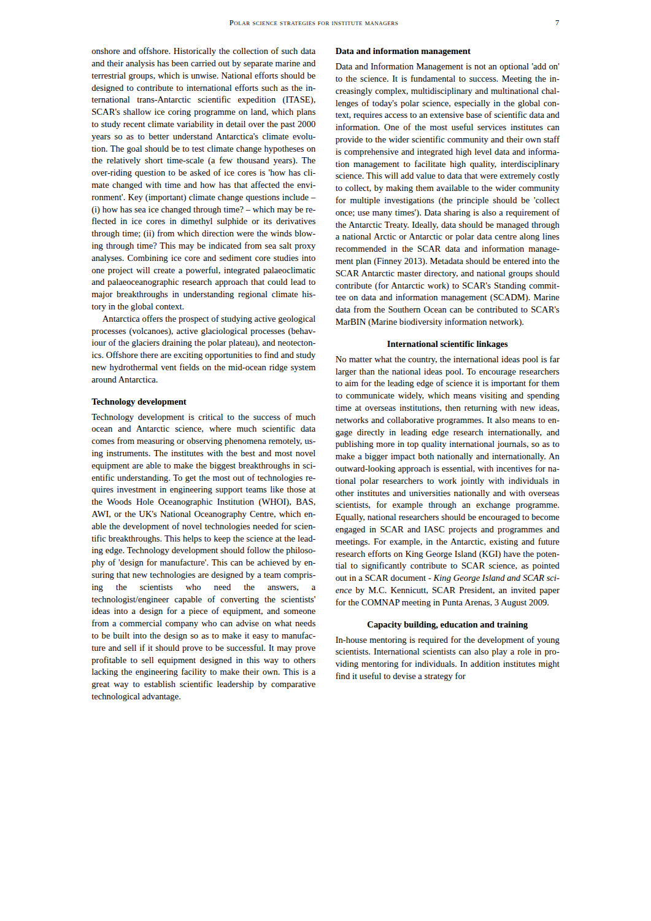Polar science strategies for institute managers 7
onshore and offshore. Historically the collection of such data and their analysis has been carried out by separate marine and terrestrial groups, which is unwise. National efforts should be designed to contribute to international efforts such as the international trans-Antarctic scientific expedition (ITASE), SCAR's shallow ice coring programme on land, which plans to study recent climate variability in detail over the past 2000 years so as to better understand Antarctica's climate evolution. The goal should be to test climate change hypotheses on the relatively short time-scale (a few thousand years). The over-riding question to be asked of ice cores is 'how has climate changed with time and how has that affected the environment'. Key (important) climate change questions include – (i) how has sea ice changed through time? – which may be reflected in ice cores in dimethyl sulphide or its derivatives through time; (ii) from which direction were the winds blowing through time? This may be indicated from sea salt proxy analyses. Combining ice core and sediment core studies into one project will create a powerful, integrated palaeoclimatic and palaeoceanographic research approach that could lead to major breakthroughs in understanding regional climate history in the global context.
Antarctica offers the prospect of studying active geological processes (volcanoes), active glaciological processes (behaviour of the glaciers draining the polar plateau), and neotectonics. Offshore there are exciting opportunities to find and study new hydrothermal vent fields on the mid-ocean ridge system around Antarctica.
Technology development
Technology development is critical to the success of much ocean and Antarctic science, where much scientific data comes from measuring or observing phenomena remotely, using instruments. The institutes with the best and most novel equipment are able to make the biggest breakthroughs in scientific understanding. To get the most out of technologies requires investment in engineering support teams like those at the Woods Hole Oceanographic Institution (WHOI), BAS, AWI, or the UK's National Oceanography Centre, which enable the development of novel technologies needed for scientific breakthroughs. This helps to keep the science at the leading edge. Technology development should follow the philosophy of 'design for manufacture'. This can be achieved by ensuring that new technologies are designed by a team comprising the scientists who need the answers, a technologist/engineer capable of converting the scientists' ideas into a design for a piece of equipment, and someone from a commercial company who can advise on what needs to be built into the design so as to make it easy to manufacture and sell if it should prove to be successful. It may prove profitable to sell equipment designed in this way to others lacking the engineering facility to make their own. This is a great way to establish scientific leadership by comparative technological advantage.
Data and information management
Data and Information Management is not an optional 'add on' to the science. It is fundamental to success. Meeting the increasingly complex, multidisciplinary and multinational challenges of today's polar science, especially in the global context, requires access to an extensive base of scientific data and information. One of the most useful services institutes can provide to the wider scientific community and their own staff is comprehensive and integrated high level data and information management to facilitate high quality, interdisciplinary science. This will add value to data that were extremely costly to collect, by making them available to the wider community for multiple investigations (the principle should be 'collect once; use many times'). Data sharing is also a requirement of the Antarctic Treaty. Ideally, data should be managed through a national Arctic or Antarctic or polar data centre along lines recommended in the SCAR data and information management plan (Finney 2013). Metadata should be entered into the SCAR Antarctic master directory, and national groups should contribute (for Antarctic work) to SCAR's Standing committee on data and information management (SCADM). Marine data from the Southern Ocean can be contributed to SCAR's MarBIN (Marine biodiversity information network).
International scientific linkages
No matter what the country, the international ideas pool is far larger than the national ideas pool. To encourage researchers to aim for the leading edge of science it is important for them to communicate widely, which means visiting and spending time at overseas institutions, then returning with new ideas, networks and collaborative programmes. It also means to engage directly in leading edge research internationally, and publishing more in top quality international journals, so as to make a bigger impact both nationally and internationally. An outward-looking approach is essential, with incentives for national polar researchers to work jointly with individuals in other institutes and universities nationally and with overseas scientists, for example through an exchange programme. Equally, national researchers should be encouraged to become engaged in SCAR and IASC projects and programmes and meetings. For example, in the Antarctic, existing and future research efforts on King George Island (KGI) have the potential to significantly contribute to SCAR science, as pointed out in a SCAR document - King George Island and SCAR science by M.C. Kennicutt, SCAR President, an invited paper for the COMNAP meeting in Punta Arenas, 3 August 2009.
Capacity building, education and training
In-house mentoring is required for the development of young scientists. International scientists can also play a role in providing mentoring for individuals. In addition institutes might find it useful to devise a strategy for